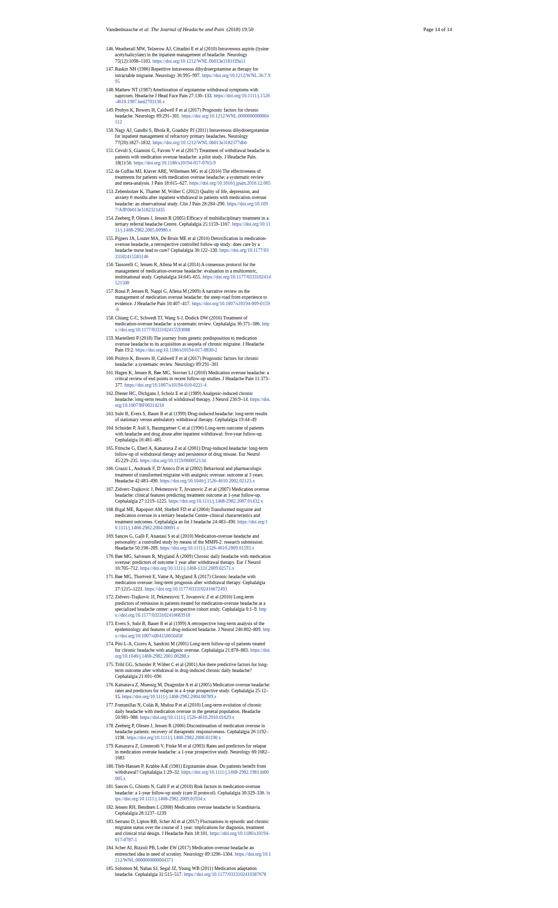Vandenbussche et al. The Journal of Headache and Pain (2018) 19:50
Page 14 of 14
146. Weatherall MW, Telzerow AJ, Cittadini E et al (2010) Intravenous aspirin (lysine acetylsalicylate) in the inpatient management of headache. Neurology 75(12):1098–1103. https://doi.org/10.1212/WNL.0b013e3181f39a11
147. Raskin NH (1986) Repetitive intravenous dihydroergotamine as therapy for intractable migraine. Neurology 36:995–997. https://doi.org/10.1212/WNL.36.7.995
148. Mathew NT (1987) Amelioration of ergotamine withdrawal symptoms with naproxen. Headache J Head Face Pain 27:130–133. https://doi.org/10.1111/j.1526-4610.1987.hed2703130.x
149. Probyn K, Bowers H, Caldwell F et al (2017) Prognostic factors for chronic headache. Neurology 89:291–301. https://doi.org/10.1212/WNL.0000000000004112
150. Nagy AJ, Gandhi S, Bhola R, Goadsby PJ (2011) Intravenous dihydroergotamine for inpatient management of refractory primary headaches. Neurology 77(20):1827–1832. https://doi.org/10.1212/WNL.0b013e3182377dbb
151. Cevoli S, Giannini G, Favoni V et al (2017) Treatment of withdrawal headache in patients with medication overuse headache: a pilot study. J Headache Pain. 18(1):56. https://doi.org/10.1186/s10194-017-0763-9
152. de Goffau MJ, Klaver ARE, Willemsen MG et al (2016) The effectiveness of treatments for patients with medication overuse headache; a systematic review and meta-analysis. J Pain 18:615–627. https://doi.org/10.1016/j.jpain.2016.12.005
153. Zebenholzer K, Thamer M, Wöber C (2012) Quality of life, depression, and anxiety 6 months after inpatient withdrawal in patients with medication overuse headache: an observational study. Clin J Pain 28:284–290. https://doi.org/10.1097/AJP.0b013e3182321d35
154. Zeeberg P, Olesen J, Jensen R (2005) Efficacy of multidisciplinary treatment in a tertiary referral headache Centre. Cephalalgia 25:1159–1167. https://doi.org/10.1111/j.1468-2982.2005.00980.x
155. Pijpers JA, Louter MA, De Bruin ME et al (2016) Detoxification in medication-overuse headache, a retrospective controlled follow-up study: does care by a headache nurse lead to cure? Cephalalgia 36:122–130. https://doi.org/10.1177/0333102415583146
156. Tassorelli C, Jensen R, Allena M et al (2014) A consensus protocol for the management of medication-overuse headache: evaluation in a multicentric, multinational study. Cephalalgia 34:645–655. https://doi.org/10.1177/0333102414521508
157. Rossi P, Jensen R, Nappi G, Allena M (2009) A narrative review on the management of medication overuse headache: the steep road from experience to evidence. J Headache Pain 10:407–417. https://doi.org/10.1007/s10194-009-0159-6
158. Chiang C-C, Schwedt TJ, Wang S-J, Dodick DW (2016) Treatment of medication-overuse headache: a systematic review. Cephalalgia 36:371–386. https://doi.org/10.1177/0333102415593088
159. Martelletti P (2018) The journey from genetic predisposition to medication overuse headache to its acquisition as sequela of chronic migraine. J Headache Pain 19:2. https://doi.org/10.1186/s10194-017-0830-2
160. Probyn K, Bowers H, Caldwell F et al (2017) Prognostic factors for chronic headache: a systematic review. Neurology 89:291–301
161. Hagen K, Jensen R, Bøe MG, Stovner LJ (2010) Medication overuse headache: a critical review of end points in recent follow-up studies. J Headache Pain 11:373–377. https://doi.org/10.1007/s10194-010-0221-4
162. Diener HC, Dichgans J, Scholz E et al (1989) Analgesic-induced chronic headache: long-term results of withdrawal therapy. J Neurol 236:9–14. https://doi.org/10.1007/BF00314210
163. Suhr B, Evers S, Bauer B et al (1999) Drug-induced headache: long-term results of stationary versus ambulatory withdrawal therapy. Cephalalgia 19:44–49
164. Schnider P, Aull S, Baumgartner C et al (1996) Long-term outcome of patients with headache and drug abuse after inpatient withdrawal: five-year follow-up. Cephalalgia 16:481–485
165. Fritsche G, Eberl A, Katsarava Z et al (2001) Drug-induced headache: long-term follow-up of withdrawal therapy and persistence of drug misuse. Eur Neurol 45:229–235. https://doi.org/10.1159/000052134
166. Grazzi L, Andrasik F, D’Amico D et al (2002) Behavioral and pharmacologic treatment of transformed migraine with analgesic overuse: outcome at 3 years. Headache 42:483–490. https://doi.org/10.1046/j.1526-4610.2002.02123.x
167. Zidverc-Trajkovic J, Pekmezovic T, Jovanovic Z et al (2007) Medication overuse headache: clinical features predicting treatment outcome at 1-year follow-up. Cephalalgia 27:1219–1225. https://doi.org/10.1111/j.1468-2982.2007.01432.x
168. Bigal ME, Rapoport AM, Sheftell FD et al (2004) Transformed migraine and medication overuse in a tertiary headache Centre–clinical characteristics and treatment outcomes. Cephalalgia an Int J headache 24:483–490. https://doi.org/10.1111/j.1468-2982.2004.00691.x
169. Sances G, Galli F, Anastasi S et al (2010) Medication-overuse headache and personality: a controlled study by means of the MMPI-2: research submission. Headache 50:198–209. https://doi.org/10.1111/j.1526-4610.2009.01593.x
170. Bøe MG, Salvesen R, Mygland Å (2009) Chronic daily headache with medication overuse: predictors of outcome 1 year after withdrawal therapy. Eur J Neurol 16:705–712. https://doi.org/10.1111/j.1468-1331.2009.02571.x
171. Bøe MG, Thortveit E, Vatne A, Mygland Å (2017) Chronic headache with medication overuse: long-term prognosis after withdrawal therapy. Cephalalgia 37:1215–1221. https://doi.org/10.1177/0333102416672493
172. Zidverc-Trajkovic JJ, Pekmezovic T, Jovanovic Z et al (2016) Long-term predictors of remission in patients treated for medication-overuse headache at a specialized headache center: a prospective cohort study. Cephalalgia 0:1–9. https://doi.org/10.1177/0333102416683918
173. Evers S, Suhr B, Bauer B et al (1999) A retrospective long-term analysis of the epidemiology and features of drug-induced headache. J Neurol 246:802–809. https://doi.org/10.1007/s004150050458
174. Pini L-A, Cicero A, Sandrini M (2001) Long-term follow-up of patients treated for chronic headache with analgesic overuse. Cephalalgia 21:878–883. https://doi.org/10.1046/j.1468-2982.2001.00288.x
175. Tribl GG, Schnider P, Wöber C et al (2001) Are there predictive factors for long-term outcome after withdrawal in drug-induced chronic daily headache? Cephalalgia 21:691–696
176. Katsarava Z, Muessig M, Dzagnidze A et al (2005) Medication overuse headache: rates and predictors for relapse in a 4-year prospective study. Cephalalgia 25:12–15. https://doi.org/10.1111/j.1468-2982.2004.00789.x
177. Fontanillas N, Colás R, Muñoz P et al (2010) Long-term evolution of chronic daily headache with medication overuse in the general population. Headache 50:981–988. https://doi.org/10.1111/j.1526-4610.2010.01629.x
178. Zeeberg P, Olesen J, Jensen R (2006) Discontinuation of medication overuse in headache patients: recovery of therapeutic responsiveness. Cephalalgia 26:1192–1198. https://doi.org/10.1111/j.1468-2982.2006.01190.x
179. Katsarava Z, Limmroth V, Finke M et al (2003) Rates and predictors for relapse in medication overuse headache: a 1-year prospective study. Neurology 60:1682–1683
180. Tfelt-Hansen P, Krabbe AÆ (1981) Ergotamine abuse. Do patients benefit from withdrawal? Cephalalgia 1:29–32. https://doi.org/10.1111/j.1468-2982.1981.tb00005.x
181. Sances G, Ghiotto N, Galli F et al (2010) Risk factors in medication-overuse headache: a 1-year follow-up study (care II protocol). Cephalalgia 30:329–336. https://doi.org/10.1111/j.1468-2982.2009.01934.x
182. Jensen RH, Bendtsen L (2008) Medication overuse headache in Scandinavia. Cephalalgia 28:1237–1239
183. Serrano D, Lipton RB, Scher AI et al (2017) Fluctuations in episodic and chronic migraine status over the course of 1 year: implications for diagnosis, treatment and clinical trial design. J Headache Pain 18:101. https://doi.org/10.1186/s10194-017-0787-1
184. Scher AI, Rizzoli PB, Loder EW (2017) Medication overuse headache an entrenched idea in need of scrutiny. Neurology 89:1296–1304. https://doi.org/10.1212/WNL.0000000000004371
185. Solomon M, Nahas SJ, Segal JZ, Young WB (2011) Medication adaptation headache. Cephalalgia 31:515–517. https://doi.org/10.1177/0333102410387678